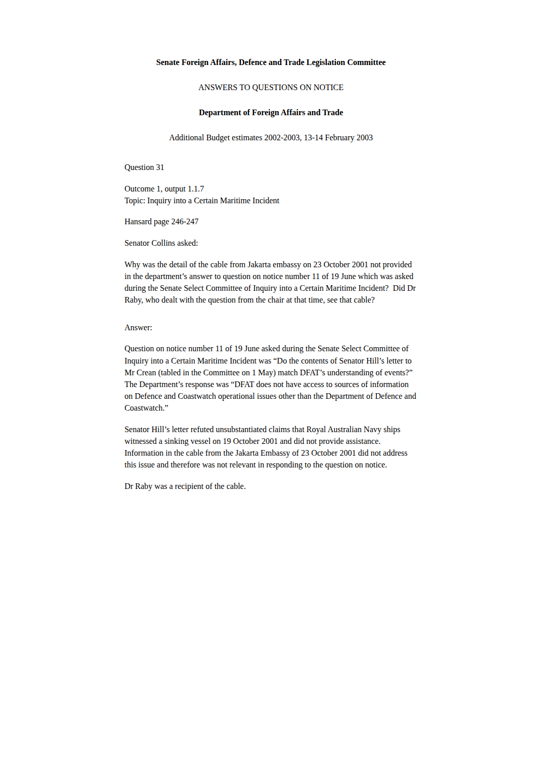Senate Foreign Affairs, Defence and Trade Legislation Committee
ANSWERS TO QUESTIONS ON NOTICE
Department of Foreign Affairs and Trade
Additional Budget estimates 2002-2003, 13-14 February 2003
Question 31
Outcome 1, output 1.1.7
Topic: Inquiry into a Certain Maritime Incident
Hansard page 246-247
Senator Collins asked:
Why was the detail of the cable from Jakarta embassy on 23 October 2001 not provided in the department’s answer to question on notice number 11 of 19 June which was asked during the Senate Select Committee of Inquiry into a Certain Maritime Incident? Did Dr Raby, who dealt with the question from the chair at that time, see that cable?
Answer:
Question on notice number 11 of 19 June asked during the Senate Select Committee of Inquiry into a Certain Maritime Incident was “Do the contents of Senator Hill’s letter to Mr Crean (tabled in the Committee on 1 May) match DFAT’s understanding of events?” The Department’s response was “DFAT does not have access to sources of information on Defence and Coastwatch operational issues other than the Department of Defence and Coastwatch.”
Senator Hill’s letter refuted unsubstantiated claims that Royal Australian Navy ships witnessed a sinking vessel on 19 October 2001 and did not provide assistance. Information in the cable from the Jakarta Embassy of 23 October 2001 did not address this issue and therefore was not relevant in responding to the question on notice.
Dr Raby was a recipient of the cable.